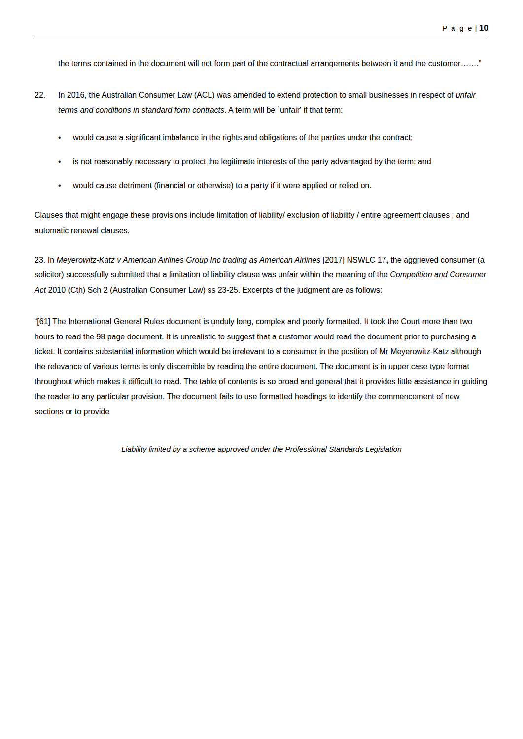P a g e | 10
the terms contained in the document will not form part of the contractual arrangements between it and the customer…….”
22. In 2016, the Australian Consumer Law (ACL) was amended to extend protection to small businesses in respect of unfair terms and conditions in standard form contracts. A term will be `unfair' if that term:
would cause a significant imbalance in the rights and obligations of the parties under the contract;
is not reasonably necessary to protect the legitimate interests of the party advantaged by the term; and
would cause detriment (financial or otherwise) to a party if it were applied or relied on.
Clauses that might engage these provisions include limitation of liability/ exclusion of liability / entire agreement clauses ; and automatic renewal clauses.
23. In Meyerowitz-Katz v American Airlines Group Inc trading as American Airlines [2017] NSWLC 17, the aggrieved consumer (a solicitor) successfully submitted that a limitation of liability clause was unfair within the meaning of the Competition and Consumer Act 2010 (Cth) Sch 2 (Australian Consumer Law) ss 23-25. Excerpts of the judgment are as follows:
“[61] The International General Rules document is unduly long, complex and poorly formatted. It took the Court more than two hours to read the 98 page document. It is unrealistic to suggest that a customer would read the document prior to purchasing a ticket. It contains substantial information which would be irrelevant to a consumer in the position of Mr Meyerowitz-Katz although the relevance of various terms is only discernible by reading the entire document. The document is in upper case type format throughout which makes it difficult to read. The table of contents is so broad and general that it provides little assistance in guiding the reader to any particular provision. The document fails to use formatted headings to identify the commencement of new sections or to provide
Liability limited by a scheme approved under the Professional Standards Legislation